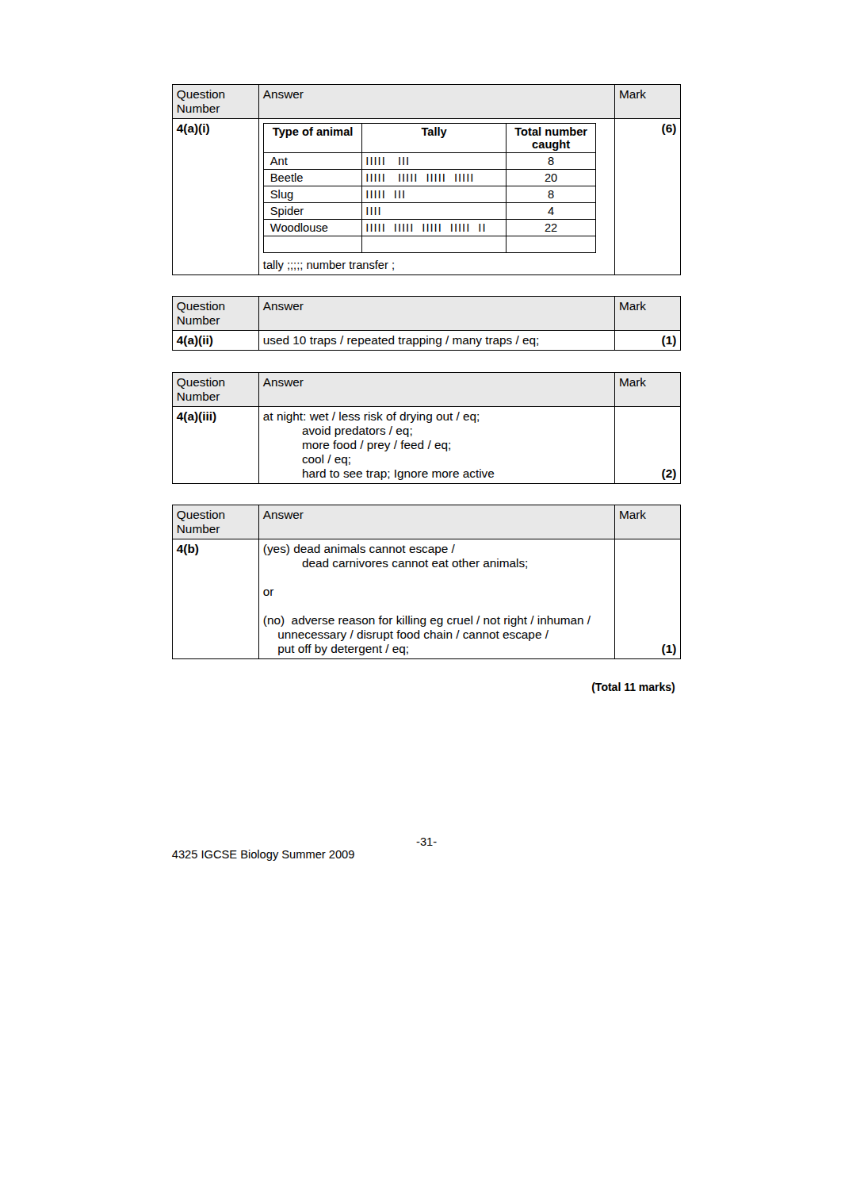| Question Number | Answer | Mark |
| 4(a)(i) | / Type of animal / Tally / Total number caught / / --- / --- / --- / / Ant / IIIII III / 8 / / Beetle / IIIII IIIII IIIII IIIII / 20 / / Slug / IIIII III / 8 / / Spider / IIII / 4 / / Woodlouse / IIIII IIIII IIIII IIIII II / 22 / tally ;;;;; number transfer ; | (6) |
| Question Number | Answer | Mark |
| 4(a)(ii) | used 10 traps / repeated trapping / many traps / eq; | (1) |
| Question Number | Answer | Mark |
| 4(a)(iii) | at night: wet / less risk of drying out / eq; avoid predators / eq; more food / prey / feed / eq; cool / eq; hard to see trap; Ignore more active | (2) |
| Question Number | Answer | Mark |
| 4(b) | (yes) dead animals cannot escape / dead carnivores cannot eat other animals; or (no) adverse reason for killing eg cruel / not right / inhuman / unnecessary / disrupt food chain / cannot escape / put off by detergent / eq; | (1) |
(Total 11 marks)
-31-
4325 IGCSE Biology Summer 2009